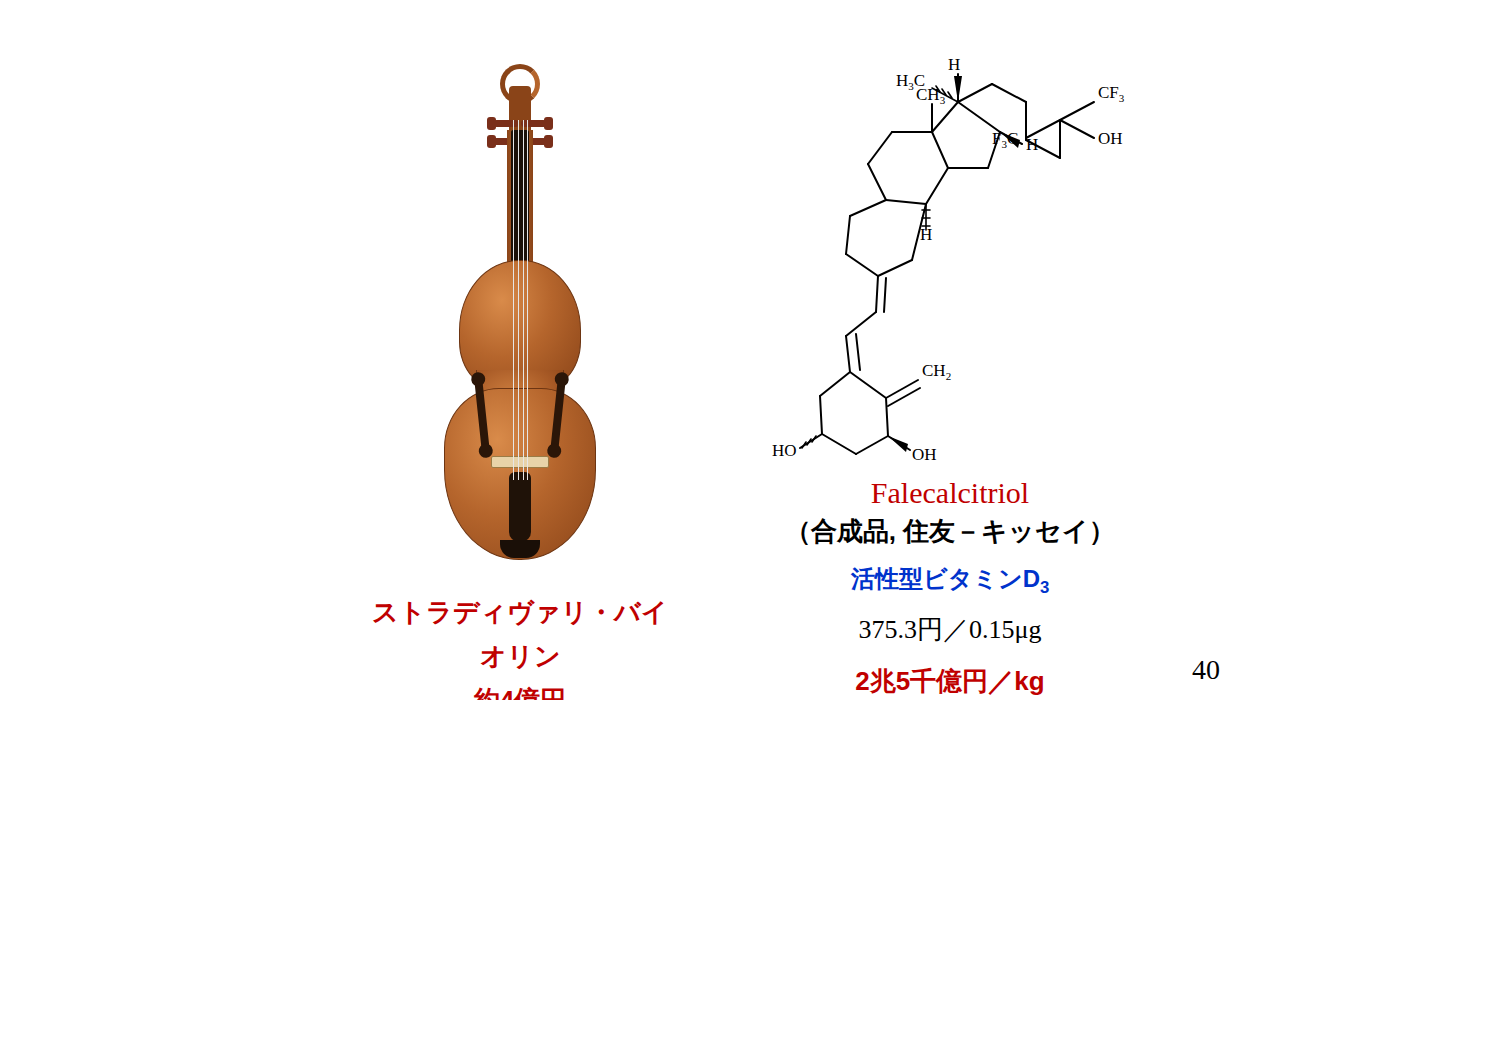ストラディヴァリ・バイオリン
約4億円
H H3C CH3 H H CF3 OH F3C CH2 HO OH
Falecalcitriol
（合成品, 住友－キッセイ）
活性型ビタミンD3
375.3円／0.15μg
2兆5千億円／kg
40